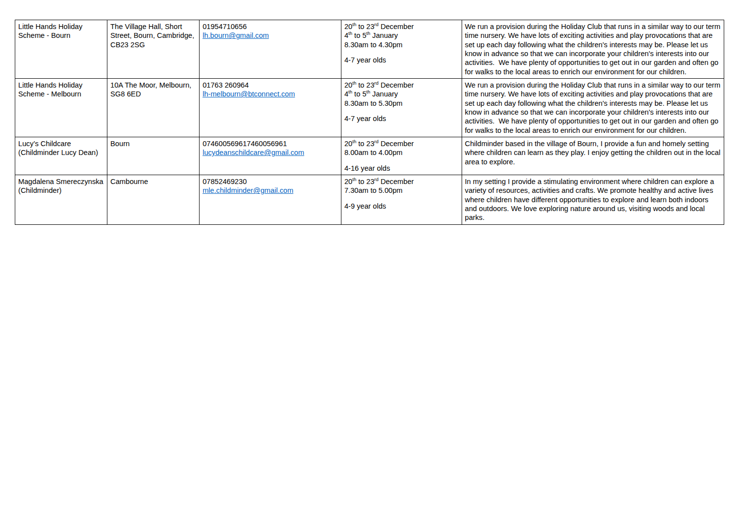| Little Hands Holiday Scheme - Bourn | The Village Hall, Short Street, Bourn, Cambridge, CB23 2SG | 01954710656 lh.bourn@gmail.com | 20 th to 23 rd December 4 th to 5 th January 8.30am to 4.30pm 4-7 year olds | We run a provision during the Holiday Club that runs in a similar way to our term time nursery. We have lots of exciting activities and play provocations that are set up each day following what the children's interests may be. Please let us know in advance so that we can incorporate your children's interests into our activities. We have plenty of opportunities to get out in our garden and often go for walks to the local areas to enrich our environment for our children. |
| Little Hands Holiday Scheme - Melbourn | 10A The Moor, Melbourn, SG8 6ED | 01763 260964 lh-melbourn@btconnect.com | 20 th to 23 rd December 4 th to 5 th January 8.30am to 5.30pm 4-7 year olds | We run a provision during the Holiday Club that runs in a similar way to our term time nursery. We have lots of exciting activities and play provocations that are set up each day following what the children's interests may be. Please let us know in advance so that we can incorporate your children's interests into our activities. We have plenty of opportunities to get out in our garden and often go for walks to the local areas to enrich our environment for our children. |
| Lucy’s Childcare (Childminder Lucy Dean) | Bourn | 074600569617460056961 lucydeanschildcare@gmail.com | 20 th to 23 rd December 8.00am to 4.00pm 4-16 year olds | Childminder based in the village of Bourn, I provide a fun and homely setting where children can learn as they play. I enjoy getting the children out in the local area to explore. |
| Magdalena Smereczynska (Childminder) | Cambourne | 07852469230 mle.childminder@gmail.com | 20 th to 23 rd December 7.30am to 5.00pm 4-9 year olds | In my setting I provide a stimulating environment where children can explore a variety of resources, activities and crafts. We promote healthy and active lives where children have different opportunities to explore and learn both indoors and outdoors. We love exploring nature around us, visiting woods and local parks. |